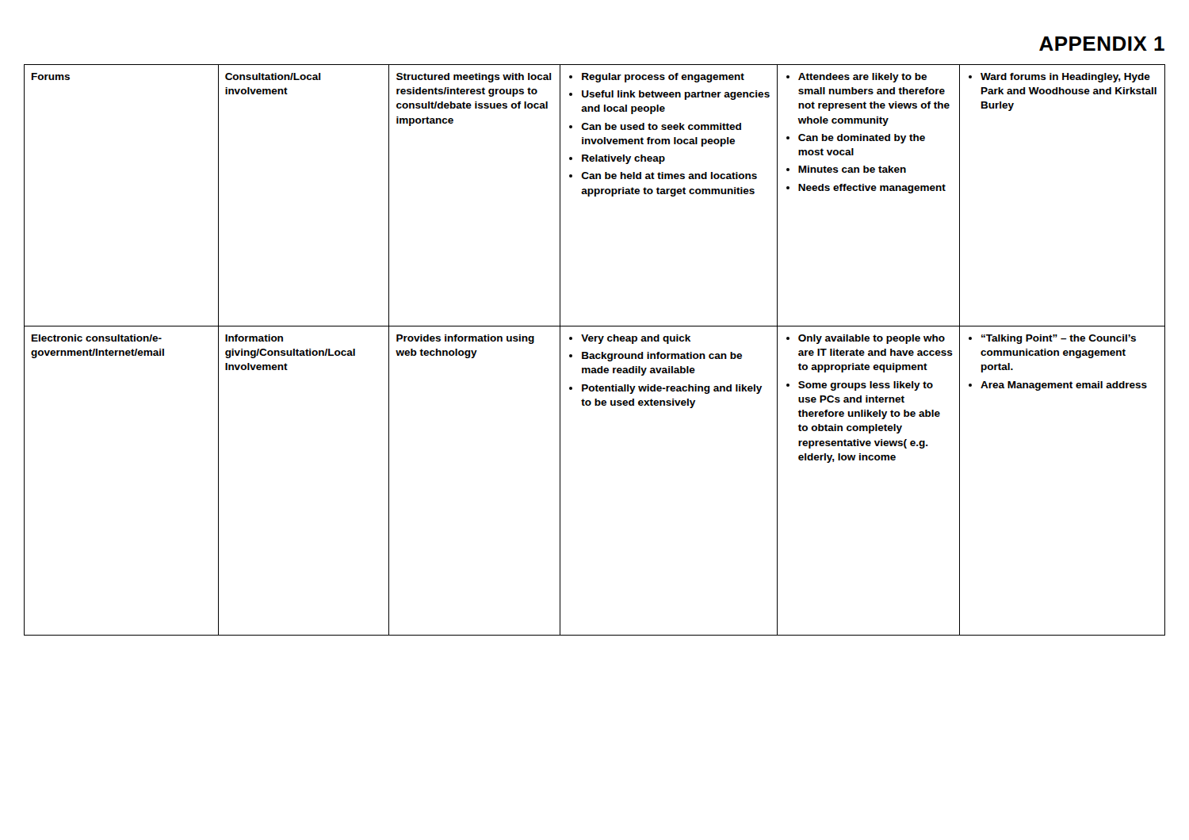APPENDIX 1
| Forums | Consultation/Local involvement | Structured meetings with local residents/interest groups to consult/debate issues of local importance | Regular process of engagement Useful link between partner agencies and local people Can be used to seek committed involvement from local people Relatively cheap Can be held at times and locations appropriate to target communities | Attendees are likely to be small numbers and therefore not represent the views of the whole community Can be dominated by the most vocal Minutes can be taken Needs effective management | Ward forums in Headingley, Hyde Park and Woodhouse and Kirkstall Burley |
| Electronic consultation/e-government/Internet/email | Information giving/Consultation/Local Involvement | Provides information using web technology | Very cheap and quick Background information can be made readily available Potentially wide-reaching and likely to be used extensively | Only available to people who are IT literate and have access to appropriate equipment Some groups less likely to use PCs and internet therefore unlikely to be able to obtain completely representative views( e.g. elderly, low income | “Talking Point” – the Council’s communication engagement portal. Area Management email address |